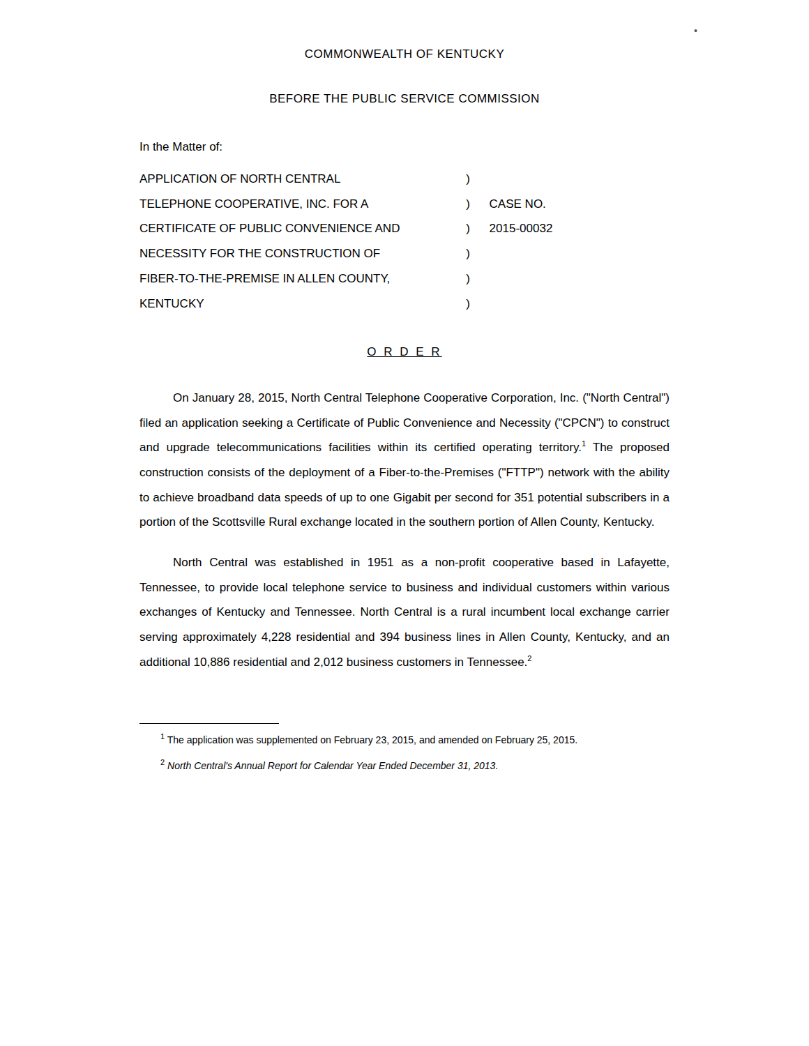•
COMMONWEALTH OF KENTUCKY
BEFORE THE PUBLIC SERVICE COMMISSION
In the Matter of:
| APPLICATION OF NORTH CENTRAL TELEPHONE COOPERATIVE, INC. FOR A CERTIFICATE OF PUBLIC CONVENIENCE AND NECESSITY FOR THE CONSTRUCTION OF FIBER-TO-THE-PREMISE IN ALLEN COUNTY, KENTUCKY | ) ) ) ) ) ) | CASE NO. 2015-00032 |
O R D E R
On January 28, 2015, North Central Telephone Cooperative Corporation, Inc. ("North Central") filed an application seeking a Certificate of Public Convenience and Necessity ("CPCN") to construct and upgrade telecommunications facilities within its certified operating territory.1 The proposed construction consists of the deployment of a Fiber-to-the-Premises ("FTTP") network with the ability to achieve broadband data speeds of up to one Gigabit per second for 351 potential subscribers in a portion of the Scottsville Rural exchange located in the southern portion of Allen County, Kentucky.
North Central was established in 1951 as a non-profit cooperative based in Lafayette, Tennessee, to provide local telephone service to business and individual customers within various exchanges of Kentucky and Tennessee. North Central is a rural incumbent local exchange carrier serving approximately 4,228 residential and 394 business lines in Allen County, Kentucky, and an additional 10,886 residential and 2,012 business customers in Tennessee.2
1 The application was supplemented on February 23, 2015, and amended on February 25, 2015.
2 North Central's Annual Report for Calendar Year Ended December 31, 2013.